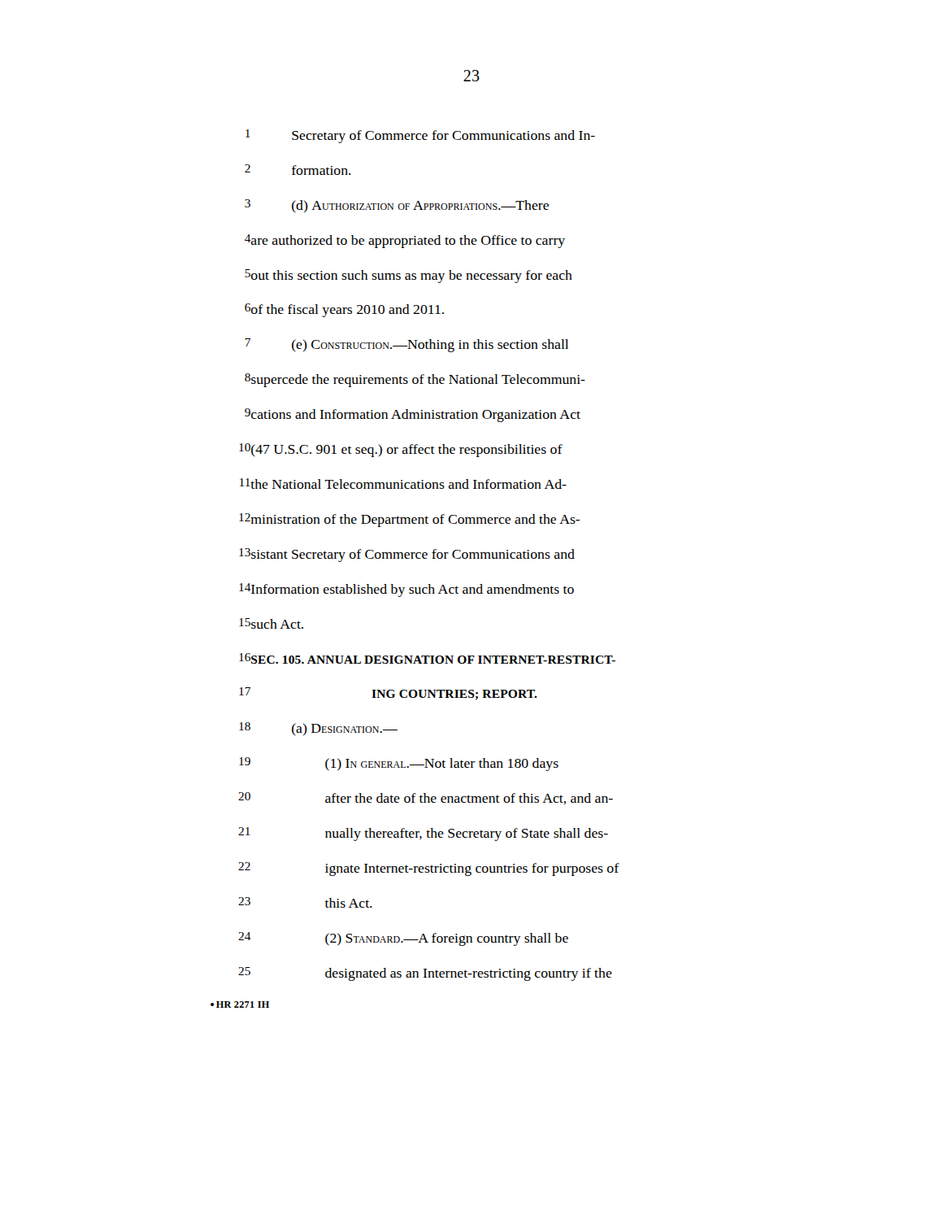23
| 1 | Secretary of Commerce for Communications and In- |
| 2 | formation. |
| 3 | (d) Authorization of Appropriations. —There |
| 4 | are authorized to be appropriated to the Office to carry |
| 5 | out this section such sums as may be necessary for each |
| 6 | of the fiscal years 2010 and 2011. |
| 7 | (e) Construction. —Nothing in this section shall |
| 8 | supercede the requirements of the National Telecommuni- |
| 9 | cations and Information Administration Organization Act |
| 10 | (47 U.S.C. 901 et seq.) or affect the responsibilities of |
| 11 | the National Telecommunications and Information Ad- |
| 12 | ministration of the Department of Commerce and the As- |
| 13 | sistant Secretary of Commerce for Communications and |
| 14 | Information established by such Act and amendments to |
| 15 | such Act. |
| 16 | SEC. 105. ANNUAL DESIGNATION OF INTERNET-RESTRICT- |
| 17 | ING COUNTRIES; REPORT. |
| 18 | (a) Designation. — |
| 19 | (1) In general. —Not later than 180 days |
| 20 | after the date of the enactment of this Act, and an- |
| 21 | nually thereafter, the Secretary of State shall des- |
| 22 | ignate Internet-restricting countries for purposes of |
| 23 | this Act. |
| 24 | (2) Standard. —A foreign country shall be |
| 25 | designated as an Internet-restricting country if the |
•HR 2271 IH